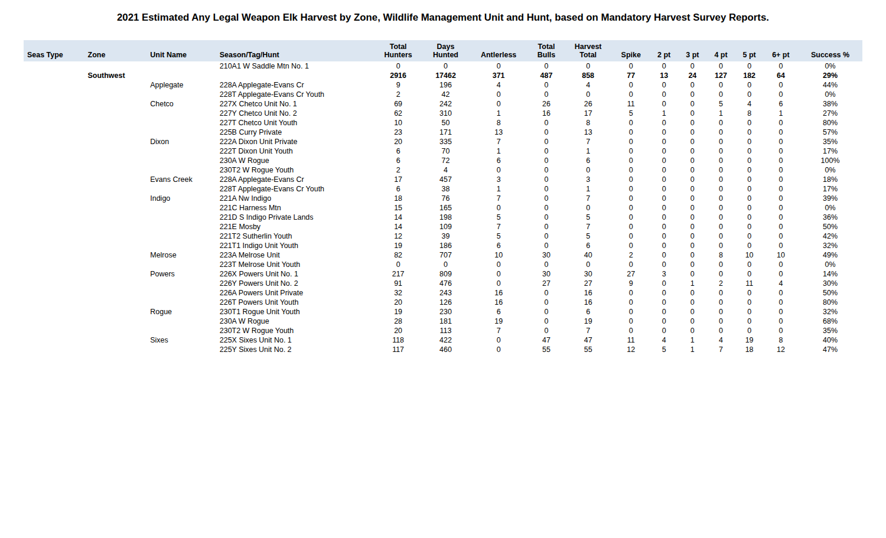2021 Estimated Any Legal Weapon Elk Harvest by Zone, Wildlife Management Unit and Hunt, based on Mandatory Harvest Survey Reports.
| Seas Type | Zone | Unit Name | Season/Tag/Hunt | Total Hunters | Days Hunted | Antlerless | Total Bulls | Harvest Total | Spike | 2 pt | 3 pt | 4 pt | 5 pt | 6+ pt | Success % |
| --- | --- | --- | --- | --- | --- | --- | --- | --- | --- | --- | --- | --- | --- | --- | --- |
| | | | 210A1 W Saddle Mtn No. 1 | 0 | 0 | 0 | 0 | 0 | 0 | 0 | 0 | 0 | 0 | 0 | 0% |
| | Southwest | | | 2916 | 17462 | 371 | 487 | 858 | 77 | 13 | 24 | 127 | 182 | 64 | 29% |
| | | Applegate | 228A Applegate-Evans Cr | 9 | 196 | 4 | 0 | 4 | 0 | 0 | 0 | 0 | 0 | 0 | 44% |
| | | | 228T Applegate-Evans Cr Youth | 2 | 42 | 0 | 0 | 0 | 0 | 0 | 0 | 0 | 0 | 0 | 0% |
| | | Chetco | 227X Chetco Unit No. 1 | 69 | 242 | 0 | 26 | 26 | 11 | 0 | 0 | 5 | 4 | 6 | 38% |
| | | | 227Y Chetco Unit No. 2 | 62 | 310 | 1 | 16 | 17 | 5 | 1 | 0 | 1 | 8 | 1 | 27% |
| | | | 227T Chetco Unit Youth | 10 | 50 | 8 | 0 | 8 | 0 | 0 | 0 | 0 | 0 | 0 | 80% |
| | | | 225B Curry Private | 23 | 171 | 13 | 0 | 13 | 0 | 0 | 0 | 0 | 0 | 0 | 57% |
| | | Dixon | 222A Dixon Unit Private | 20 | 335 | 7 | 0 | 7 | 0 | 0 | 0 | 0 | 0 | 0 | 35% |
| | | | 222T Dixon Unit Youth | 6 | 70 | 1 | 0 | 1 | 0 | 0 | 0 | 0 | 0 | 0 | 17% |
| | | | 230A W Rogue | 6 | 72 | 6 | 0 | 6 | 0 | 0 | 0 | 0 | 0 | 0 | 100% |
| | | | 230T2 W Rogue Youth | 2 | 4 | 0 | 0 | 0 | 0 | 0 | 0 | 0 | 0 | 0 | 0% |
| | | Evans Creek | 228A Applegate-Evans Cr | 17 | 457 | 3 | 0 | 3 | 0 | 0 | 0 | 0 | 0 | 0 | 18% |
| | | | 228T Applegate-Evans Cr Youth | 6 | 38 | 1 | 0 | 1 | 0 | 0 | 0 | 0 | 0 | 0 | 17% |
| | | Indigo | 221A Nw Indigo | 18 | 76 | 7 | 0 | 7 | 0 | 0 | 0 | 0 | 0 | 0 | 39% |
| | | | 221C Harness Mtn | 15 | 165 | 0 | 0 | 0 | 0 | 0 | 0 | 0 | 0 | 0 | 0% |
| | | | 221D S Indigo Private Lands | 14 | 198 | 5 | 0 | 5 | 0 | 0 | 0 | 0 | 0 | 0 | 36% |
| | | | 221E Mosby | 14 | 109 | 7 | 0 | 7 | 0 | 0 | 0 | 0 | 0 | 0 | 50% |
| | | | 221T2 Sutherlin Youth | 12 | 39 | 5 | 0 | 5 | 0 | 0 | 0 | 0 | 0 | 0 | 42% |
| | | | 221T1 Indigo Unit Youth | 19 | 186 | 6 | 0 | 6 | 0 | 0 | 0 | 0 | 0 | 0 | 32% |
| | | Melrose | 223A Melrose Unit | 82 | 707 | 10 | 30 | 40 | 2 | 0 | 0 | 8 | 10 | 10 | 49% |
| | | | 223T Melrose Unit Youth | 0 | 0 | 0 | 0 | 0 | 0 | 0 | 0 | 0 | 0 | 0 | 0% |
| | | Powers | 226X Powers Unit No. 1 | 217 | 809 | 0 | 30 | 30 | 27 | 3 | 0 | 0 | 0 | 0 | 14% |
| | | | 226Y Powers Unit No. 2 | 91 | 476 | 0 | 27 | 27 | 9 | 0 | 1 | 2 | 11 | 4 | 30% |
| | | | 226A Powers Unit Private | 32 | 243 | 16 | 0 | 16 | 0 | 0 | 0 | 0 | 0 | 0 | 50% |
| | | | 226T Powers Unit Youth | 20 | 126 | 16 | 0 | 16 | 0 | 0 | 0 | 0 | 0 | 0 | 80% |
| | | Rogue | 230T1 Rogue Unit Youth | 19 | 230 | 6 | 0 | 6 | 0 | 0 | 0 | 0 | 0 | 0 | 32% |
| | | | 230A W Rogue | 28 | 181 | 19 | 0 | 19 | 0 | 0 | 0 | 0 | 0 | 0 | 68% |
| | | | 230T2 W Rogue Youth | 20 | 113 | 7 | 0 | 7 | 0 | 0 | 0 | 0 | 0 | 0 | 35% |
| | | Sixes | 225X Sixes Unit No. 1 | 118 | 422 | 0 | 47 | 47 | 11 | 4 | 1 | 4 | 19 | 8 | 40% |
| | | | 225Y Sixes Unit No. 2 | 117 | 460 | 0 | 55 | 55 | 12 | 5 | 1 | 7 | 18 | 12 | 47% |